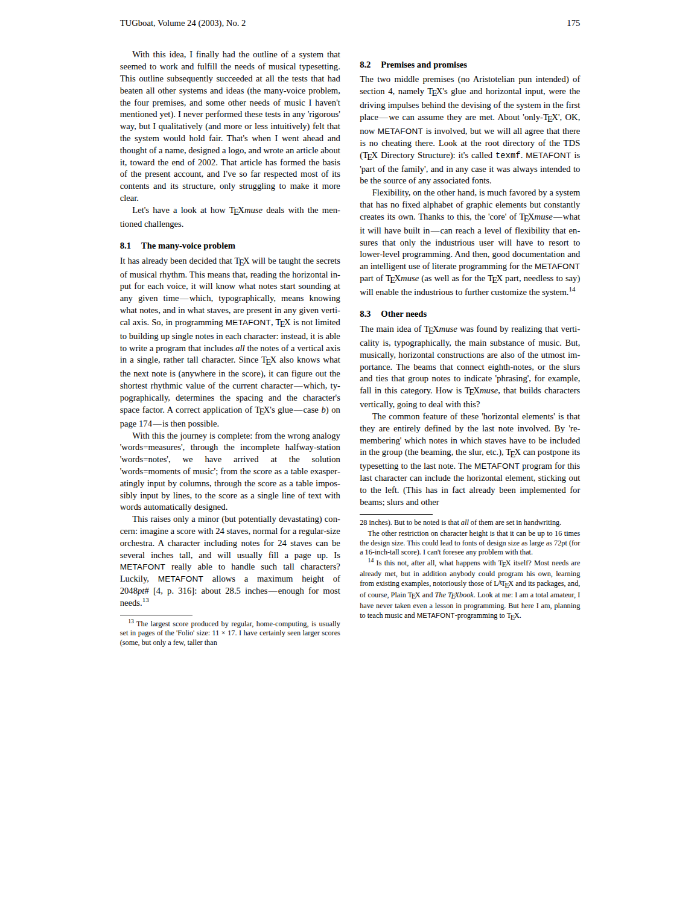TUGboat, Volume 24 (2003), No. 2 175
With this idea, I finally had the outline of a system that seemed to work and fulfill the needs of musical typesetting. This outline subsequently succeeded at all the tests that had beaten all other systems and ideas (the many-voice problem, the four premises, and some other needs of music I haven't mentioned yet). I never performed these tests in any 'rigorous' way, but I qualitatively (and more or less intuitively) felt that the system would hold fair. That's when I went ahead and thought of a name, designed a logo, and wrote an article about it, toward the end of 2002. That article has formed the basis of the present account, and I've so far respected most of its contents and its structure, only struggling to make it more clear.
Let's have a look at how TEXmuse deals with the mentioned challenges.
8.1 The many-voice problem
It has already been decided that TEX will be taught the secrets of musical rhythm. This means that, reading the horizontal input for each voice, it will know what notes start sounding at any given time — which, typographically, means knowing what notes, and in what staves, are present in any given vertical axis. So, in programming METAFONT, TEX is not limited to building up single notes in each character: instead, it is able to write a program that includes all the notes of a vertical axis in a single, rather tall character. Since TEX also knows what the next note is (anywhere in the score), it can figure out the shortest rhythmic value of the current character — which, typographically, determines the spacing and the character's space factor. A correct application of TEX's glue — case b) on page 174 — is then possible.
With this the journey is complete: from the wrong analogy 'words=measures', through the incomplete halfway-station 'words=notes', we have arrived at the solution 'words=moments of music'; from the score as a table exasperatingly input by columns, through the score as a table impossibly input by lines, to the score as a single line of text with words automatically designed.
This raises only a minor (but potentially devastating) concern: imagine a score with 24 staves, normal for a regular-size orchestra. A character including notes for 24 staves can be several inches tall, and will usually fill a page up. Is METAFONT really able to handle such tall characters? Luckily, METAFONT allows a maximum height of 2048pt# [4, p. 316]: about 28.5 inches — enough for most needs.13
13 The largest score produced by regular, home-computing, is usually set in pages of the 'Folio' size: 11 × 17. I have certainly seen larger scores (some, but only a few, taller than
8.2 Premises and promises
The two middle premises (no Aristotelian pun intended) of section 4, namely TEX's glue and horizontal input, were the driving impulses behind the devising of the system in the first place — we can assume they are met. About 'only-TEX', OK, now METAFONT is involved, but we will all agree that there is no cheating there. Look at the root directory of the TDS (TEX Directory Structure): it's called texmf. METAFONT is 'part of the family', and in any case it was always intended to be the source of any associated fonts.
Flexibility, on the other hand, is much favored by a system that has no fixed alphabet of graphic elements but constantly creates its own. Thanks to this, the 'core' of TEXmuse — what it will have built in — can reach a level of flexibility that ensures that only the industrious user will have to resort to lower-level programming. And then, good documentation and an intelligent use of literate programming for the METAFONT part of TEXmuse (as well as for the TEX part, needless to say) will enable the industrious to further customize the system.14
8.3 Other needs
The main idea of TEXmuse was found by realizing that verticality is, typographically, the main substance of music. But, musically, horizontal constructions are also of the utmost importance. The beams that connect eighth-notes, or the slurs and ties that group notes to indicate 'phrasing', for example, fall in this category. How is TEXmuse, that builds characters vertically, going to deal with this?
The common feature of these 'horizontal elements' is that they are entirely defined by the last note involved. By 'remembering' which notes in which staves have to be included in the group (the beaming, the slur, etc.), TEX can postpone its typesetting to the last note. The METAFONT program for this last character can include the horizontal element, sticking out to the left. (This has in fact already been implemented for beams; slurs and other
28 inches). But to be noted is that all of them are set in handwriting.
The other restriction on character height is that it can be up to 16 times the design size. This could lead to fonts of design size as large as 72pt (for a 16-inch-tall score). I can't foresee any problem with that.
14 Is this not, after all, what happens with TEX itself? Most needs are already met, but in addition anybody could program his own, learning from existing examples, notoriously those of LATEX and its packages, and, of course, Plain TEX and The TEXbook. Look at me: I am a total amateur, I have never taken even a lesson in programming. But here I am, planning to teach music and METAFONT-programming to TEX.